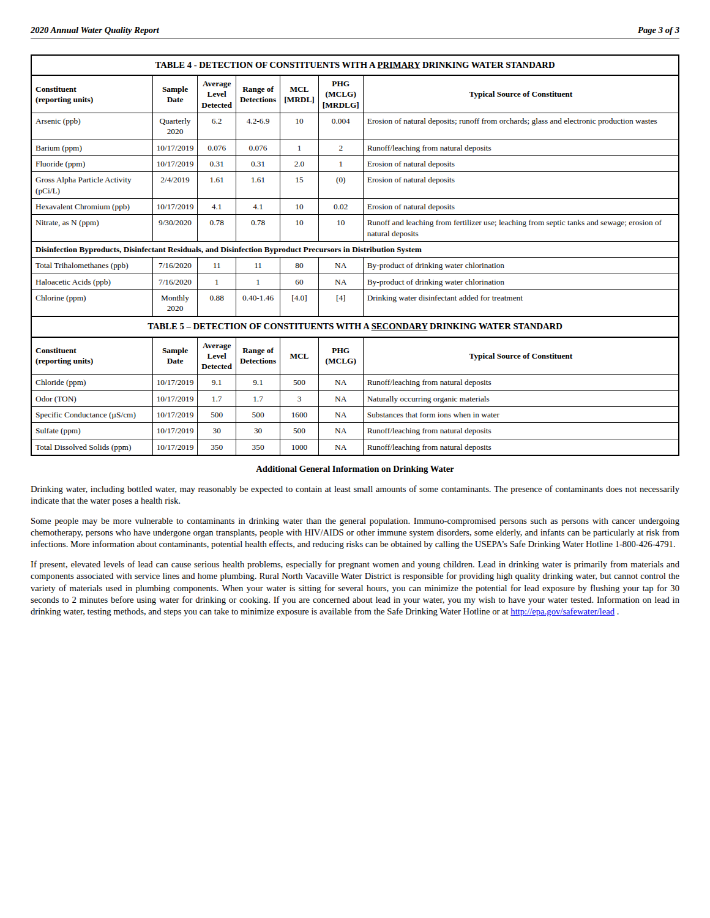2020 Annual Water Quality Report Page 3 of 3
| TABLE 4 - DETECTION OF CONSTITUENTS WITH A PRIMARY DRINKING WATER STANDARD |
| Constituent (reporting units) | Sample Date | Average Level Detected | Range of Detections | MCL [MRDL] | PHG (MCLG) [MRDLG] | Typical Source of Constituent |
| Arsenic (ppb) | Quarterly 2020 | 6.2 | 4.2-6.9 | 10 | 0.004 | Erosion of natural deposits; runoff from orchards; glass and electronic production wastes |
| Barium (ppm) | 10/17/2019 | 0.076 | 0.076 | 1 | 2 | Runoff/leaching from natural deposits |
| Fluoride (ppm) | 10/17/2019 | 0.31 | 0.31 | 2.0 | 1 | Erosion of natural deposits |
| Gross Alpha Particle Activity (pCi/L) | 2/4/2019 | 1.61 | 1.61 | 15 | (0) | Erosion of natural deposits |
| Hexavalent Chromium (ppb) | 10/17/2019 | 4.1 | 4.1 | 10 | 0.02 | Erosion of natural deposits |
| Nitrate, as N (ppm) | 9/30/2020 | 0.78 | 0.78 | 10 | 10 | Runoff and leaching from fertilizer use; leaching from septic tanks and sewage; erosion of natural deposits |
| Disinfection Byproducts, Disinfectant Residuals, and Disinfection Byproduct Precursors in Distribution System |
| Total Trihalomethanes (ppb) | 7/16/2020 | 11 | 11 | 80 | NA | By-product of drinking water chlorination |
| Haloacetic Acids (ppb) | 7/16/2020 | 1 | 1 | 60 | NA | By-product of drinking water chlorination |
| Chlorine (ppm) | Monthly 2020 | 0.88 | 0.40-1.46 | [4.0] | [4] | Drinking water disinfectant added for treatment |
| TABLE 5 – DETECTION OF CONSTITUENTS WITH A SECONDARY DRINKING WATER STANDARD |
| Constituent (reporting units) | Sample Date | Average Level Detected | Range of Detections | MCL | PHG (MCLG) | Typical Source of Constituent |
| Chloride (ppm) | 10/17/2019 | 9.1 | 9.1 | 500 | NA | Runoff/leaching from natural deposits |
| Odor (TON) | 10/17/2019 | 1.7 | 1.7 | 3 | NA | Naturally occurring organic materials |
| Specific Conductance (µS/cm) | 10/17/2019 | 500 | 500 | 1600 | NA | Substances that form ions when in water |
| Sulfate (ppm) | 10/17/2019 | 30 | 30 | 500 | NA | Runoff/leaching from natural deposits |
| Total Dissolved Solids (ppm) | 10/17/2019 | 350 | 350 | 1000 | NA | Runoff/leaching from natural deposits |
Additional General Information on Drinking Water
Drinking water, including bottled water, may reasonably be expected to contain at least small amounts of some contaminants. The presence of contaminants does not necessarily indicate that the water poses a health risk.
Some people may be more vulnerable to contaminants in drinking water than the general population. Immuno-compromised persons such as persons with cancer undergoing chemotherapy, persons who have undergone organ transplants, people with HIV/AIDS or other immune system disorders, some elderly, and infants can be particularly at risk from infections. More information about contaminants, potential health effects, and reducing risks can be obtained by calling the USEPA’s Safe Drinking Water Hotline 1-800-426-4791.
If present, elevated levels of lead can cause serious health problems, especially for pregnant women and young children. Lead in drinking water is primarily from materials and components associated with service lines and home plumbing. Rural North Vacaville Water District is responsible for providing high quality drinking water, but cannot control the variety of materials used in plumbing components. When your water is sitting for several hours, you can minimize the potential for lead exposure by flushing your tap for 30 seconds to 2 minutes before using water for drinking or cooking. If you are concerned about lead in your water, you my wish to have your water tested. Information on lead in drinking water, testing methods, and steps you can take to minimize exposure is available from the Safe Drinking Water Hotline or at http://epa.gov/safewater/lead .